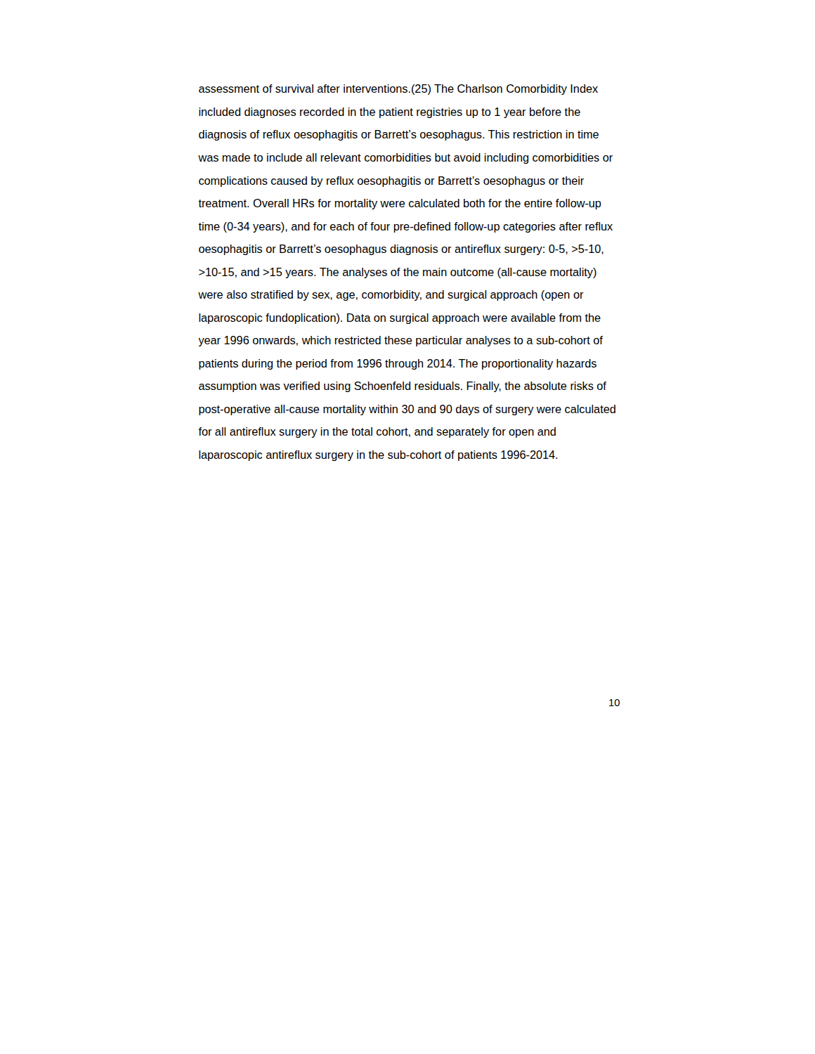assessment of survival after interventions.(25) The Charlson Comorbidity Index included diagnoses recorded in the patient registries up to 1 year before the diagnosis of reflux oesophagitis or Barrett’s oesophagus. This restriction in time was made to include all relevant comorbidities but avoid including comorbidities or complications caused by reflux oesophagitis or Barrett’s oesophagus or their treatment. Overall HRs for mortality were calculated both for the entire follow-up time (0-34 years), and for each of four pre-defined follow-up categories after reflux oesophagitis or Barrett’s oesophagus diagnosis or antireflux surgery: 0-5, >5-10, >10-15, and >15 years. The analyses of the main outcome (all-cause mortality) were also stratified by sex, age, comorbidity, and surgical approach (open or laparoscopic fundoplication). Data on surgical approach were available from the year 1996 onwards, which restricted these particular analyses to a sub-cohort of patients during the period from 1996 through 2014. The proportionality hazards assumption was verified using Schoenfeld residuals. Finally, the absolute risks of post-operative all-cause mortality within 30 and 90 days of surgery were calculated for all antireflux surgery in the total cohort, and separately for open and laparoscopic antireflux surgery in the sub-cohort of patients 1996-2014.
10